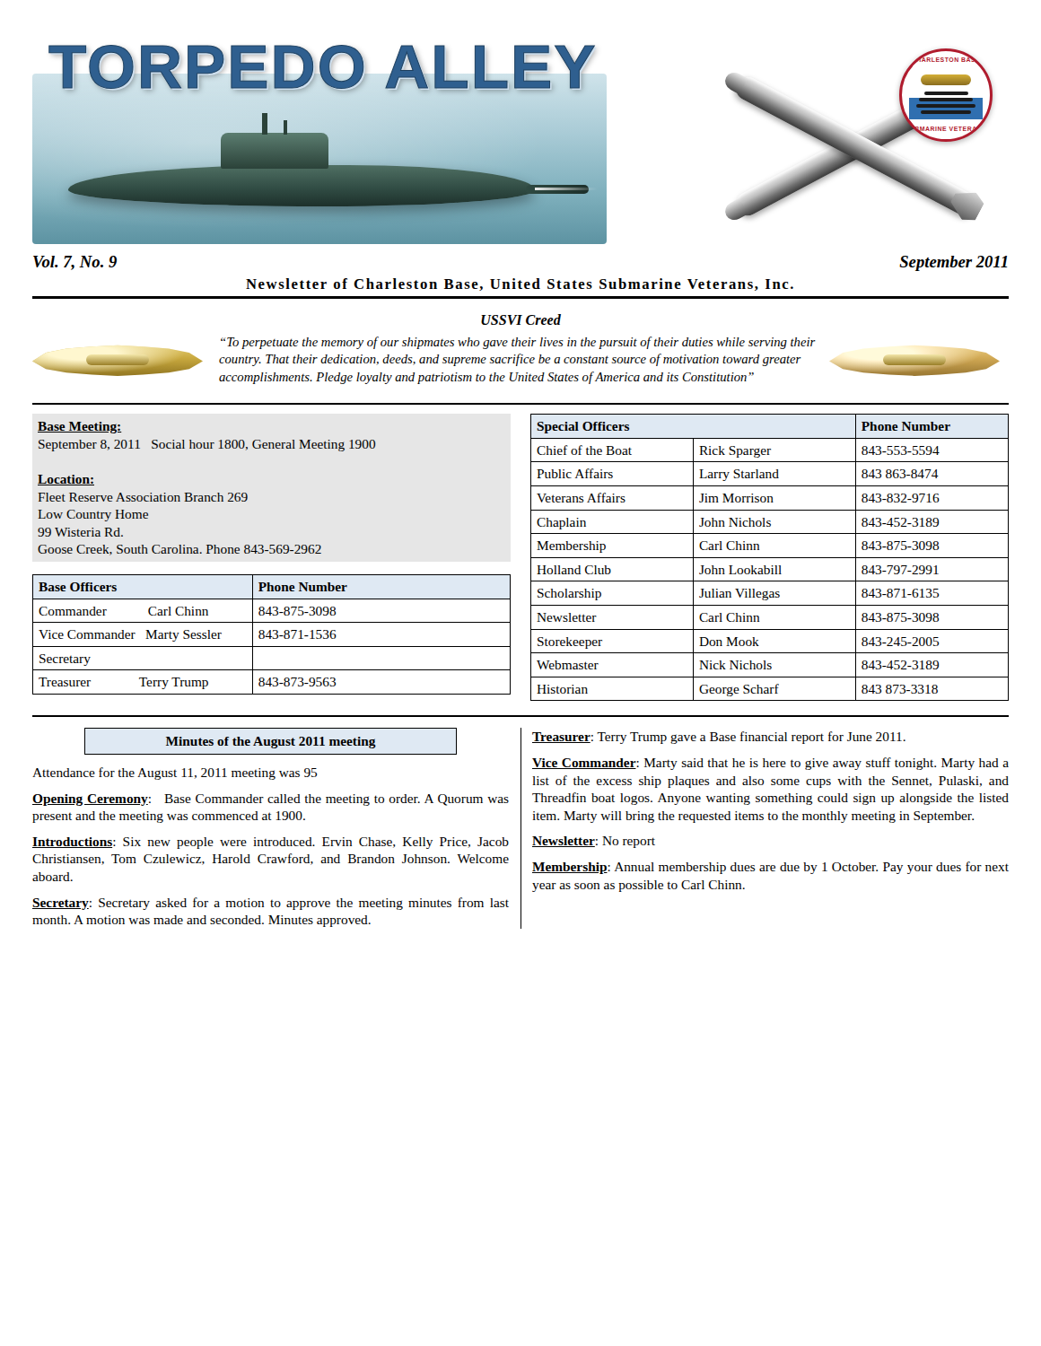TORPEDO ALLEY
CHARLESTON BASE SUBMARINE VETERANS
Vol. 7, No. 9 September 2011
Newsletter of Charleston Base, United States Submarine Veterans, Inc.
USSVI Creed
“To perpetuate the memory of our shipmates who gave their lives in the pursuit of their duties while serving their country. That their dedication, deeds, and supreme sacrifice be a constant source of motivation toward greater accomplishments. Pledge loyalty and patriotism to the United States of America and its Constitution”
Base Meeting:
September 8, 2011 Social hour 1800, General Meeting 1900
Location:
Fleet Reserve Association Branch 269
Low Country Home
99 Wisteria Rd.
Goose Creek, South Carolina. Phone 843-569-2962
| Base Officers | Phone Number |
| --- | --- |
| Commander Carl Chinn | 843-875-3098 |
| Vice Commander Marty Sessler | 843-871-1536 |
| Secretary | |
| Treasurer Terry Trump | 843-873-9563 |
| Special Officers | Phone Number |
| --- | --- |
| Chief of the Boat | Rick Sparger | 843-553-5594 |
| Public Affairs | Larry Starland | 843 863-8474 |
| Veterans Affairs | Jim Morrison | 843-832-9716 |
| Chaplain | John Nichols | 843-452-3189 |
| Membership | Carl Chinn | 843-875-3098 |
| Holland Club | John Lookabill | 843-797-2991 |
| Scholarship | Julian Villegas | 843-871-6135 |
| Newsletter | Carl Chinn | 843-875-3098 |
| Storekeeper | Don Mook | 843-245-2005 |
| Webmaster | Nick Nichols | 843-452-3189 |
| Historian | George Scharf | 843 873-3318 |
Minutes of the August 2011 meeting
Attendance for the August 11, 2011 meeting was 95
Opening Ceremony: Base Commander called the meeting to order. A Quorum was present and the meeting was commenced at 1900.
Introductions: Six new people were introduced. Ervin Chase, Kelly Price, Jacob Christiansen, Tom Czulewicz, Harold Crawford, and Brandon Johnson. Welcome aboard.
Secretary: Secretary asked for a motion to approve the meeting minutes from last month. A motion was made and seconded. Minutes approved.
Treasurer: Terry Trump gave a Base financial report for June 2011.
Vice Commander: Marty said that he is here to give away stuff tonight. Marty had a list of the excess ship plaques and also some cups with the Sennet, Pulaski, and Threadfin boat logos. Anyone wanting something could sign up alongside the listed item. Marty will bring the requested items to the monthly meeting in September.
Newsletter: No report
Membership: Annual membership dues are due by 1 October. Pay your dues for next year as soon as possible to Carl Chinn.